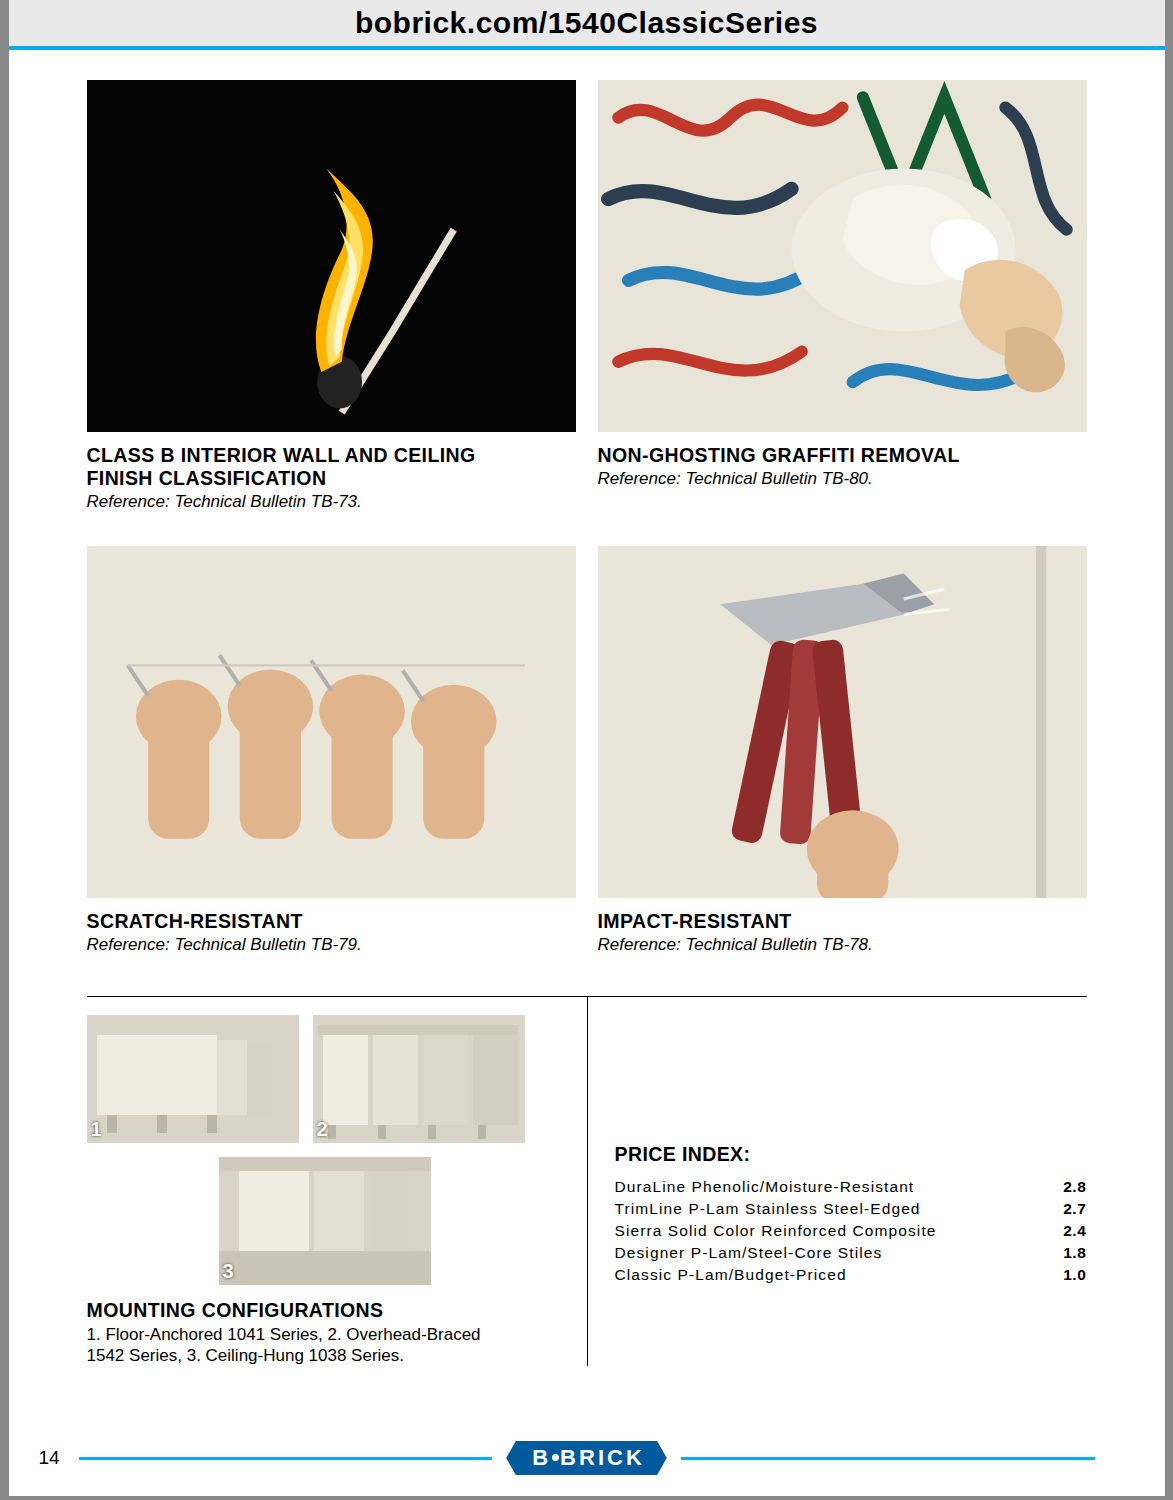bobrick.com/1540ClassicSeries
Class B Interior Wall and Ceiling
Finish Classification
Reference: Technical Bulletin TB-73.
Non-Ghosting Graffiti Removal
Reference: Technical Bulletin TB-80.
Scratch-Resistant
Reference: Technical Bulletin TB-79.
Impact-Resistant
Reference: Technical Bulletin TB-78.
1
2
3
Mounting Configurations
1. Floor-Anchored 1041 Series, 2. Overhead-Braced
1542 Series, 3. Ceiling-Hung 1038 Series.
Price Index:
| DuraLine Phenolic/Moisture-Resistant | 2.8 |
| TrimLine P-Lam Stainless Steel-Edged | 2.7 |
| Sierra Solid Color Reinforced Composite | 2.4 |
| Designer P-Lam/Steel-Core Stiles | 1.8 |
| Classic P-Lam/Budget-Priced | 1.0 |
14
B BRICK